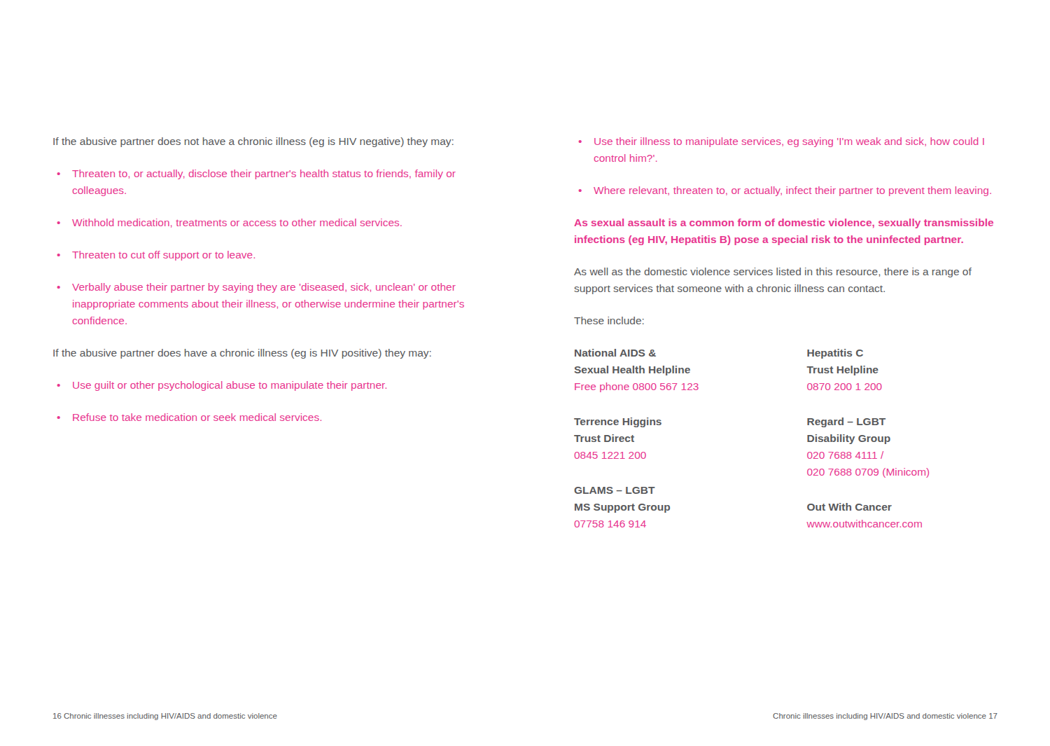If the abusive partner does not have a chronic illness (eg is HIV negative) they may:
Threaten to, or actually, disclose their partner's health status to friends, family or colleagues.
Withhold medication, treatments or access to other medical services.
Threaten to cut off support or to leave.
Verbally abuse their partner by saying they are 'diseased, sick, unclean' or other inappropriate comments about their illness, or otherwise undermine their partner's confidence.
If the abusive partner does have a chronic illness (eg is HIV positive) they may:
Use guilt or other psychological abuse to manipulate their partner.
Refuse to take medication or seek medical services.
Use their illness to manipulate services, eg saying 'I'm weak and sick, how could I control him?'.
Where relevant, threaten to, or actually, infect their partner to prevent them leaving.
As sexual assault is a common form of domestic violence, sexually transmissible infections (eg HIV, Hepatitis B) pose a special risk to the uninfected partner.
As well as the domestic violence services listed in this resource, there is a range of support services that someone with a chronic illness can contact.
These include:
National AIDS &
Sexual Health Helpline
Free phone 0800 567 123
Terrence Higgins
Trust Direct
0845 1221 200
GLAMS – LGBT
MS Support Group
07758 146 914
Hepatitis C
Trust Helpline
0870 200 1 200
Regard – LGBT
Disability Group
020 7688 4111 /
020 7688 0709 (Minicom)
Out With Cancer
www.outwithcancer.com
16 Chronic illnesses including HIV/AIDS and domestic violence Chronic illnesses including HIV/AIDS and domestic violence 17